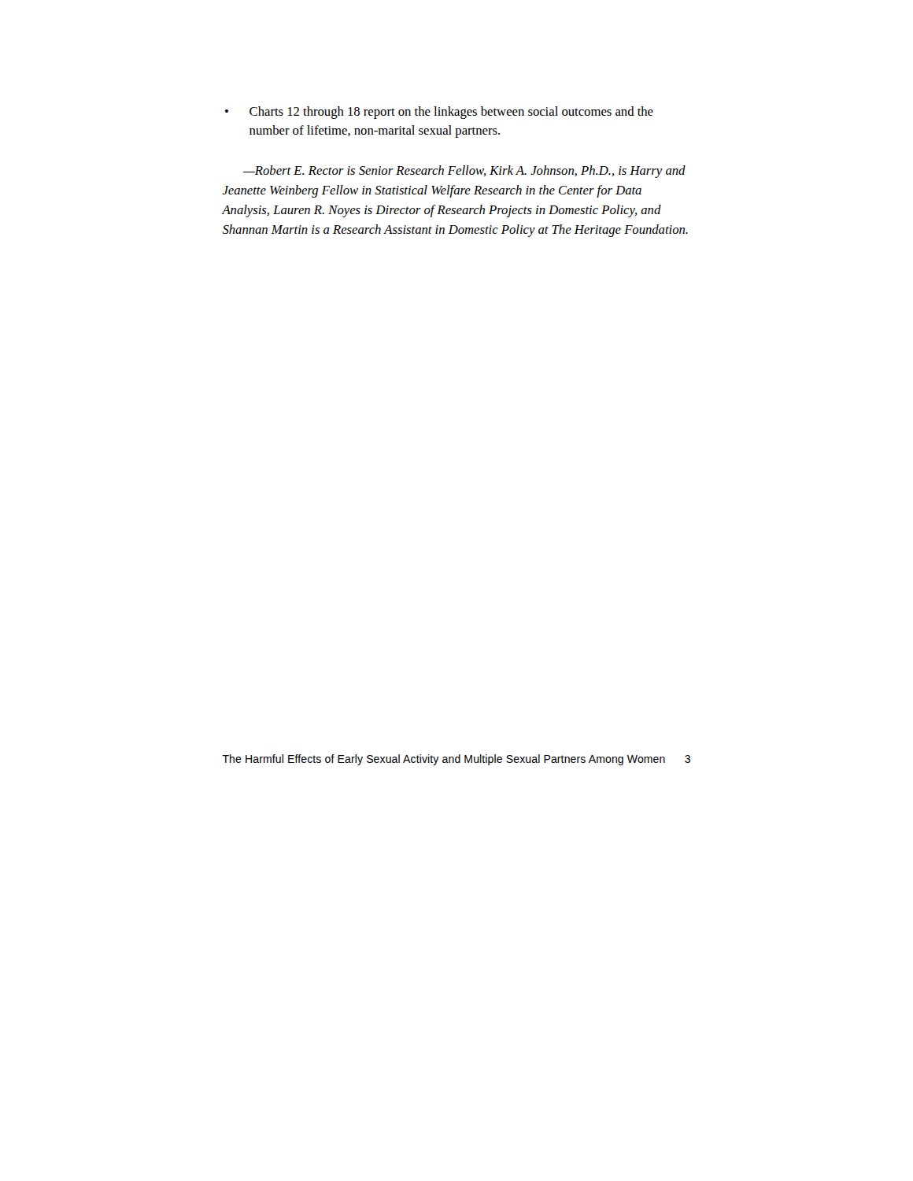Charts 12 through 18 report on the linkages between social outcomes and the number of lifetime, non-marital sexual partners.
—Robert E. Rector is Senior Research Fellow, Kirk A. Johnson, Ph.D., is Harry and Jeanette Weinberg Fellow in Statistical Welfare Research in the Center for Data Analysis, Lauren R. Noyes is Director of Research Projects in Domestic Policy, and Shannan Martin is a Research Assistant in Domestic Policy at The Heritage Foundation.
The Harmful Effects of Early Sexual Activity and Multiple Sexual Partners Among Women 3